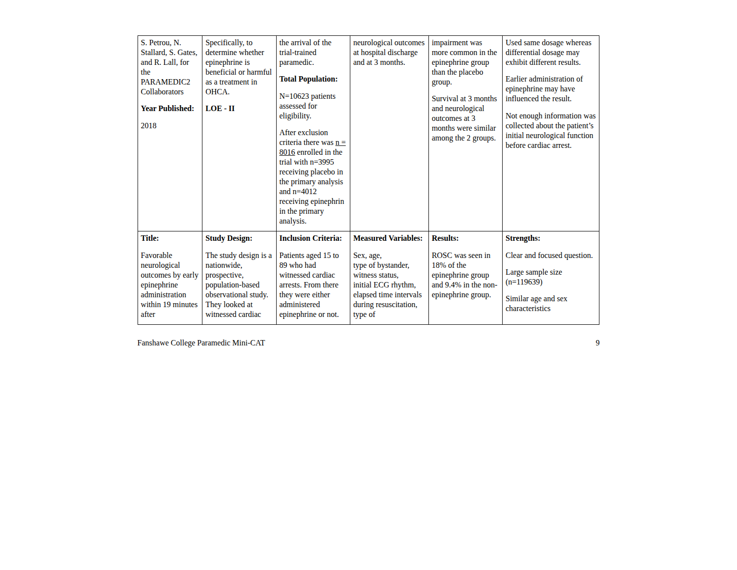| S. Petrou, N. Stallard, S. Gates, and R. Lall, for the PARAMEDIC2 Collaborators Year Published: 2018 | Specifically, to determine whether epinephrine is beneficial or harmful as a treatment in OHCA. LOE - II | the arrival of the trial-trained paramedic. Total Population: N=10623 patients assessed for eligibility. After exclusion criteria there was n = 8016 enrolled in the trial with n=3995 receiving placebo in the primary analysis and n=4012 receiving epinephrin in the primary analysis. | neurological outcomes at hospital discharge and at 3 months. | impairment was more common in the epinephrine group than the placebo group. Survival at 3 months and neurological outcomes at 3 months were similar among the 2 groups. | Used same dosage whereas differential dosage may exhibit different results. Earlier administration of epinephrine may have influenced the result. Not enough information was collected about the patient’s initial neurological function before cardiac arrest. |
| Title: Favorable neurological outcomes by early epinephrine administration within 19 minutes after | Study Design: The study design is a nationwide, prospective, population-based observational study. They looked at witnessed cardiac | Inclusion Criteria: Patients aged 15 to 89 who had witnessed cardiac arrests. From there they were either administered epinephrine or not. | Measured Variables: Sex, age, type of bystander, witness status, initial ECG rhythm, elapsed time intervals during resuscitation, type of | Results: ROSC was seen in 18% of the epinephrine group and 9.4% in the non-epinephrine group. | Strengths: Clear and focused question. Large sample size (n=119639) Similar age and sex characteristics |
Fanshawe College Paramedic Mini-CAT
9